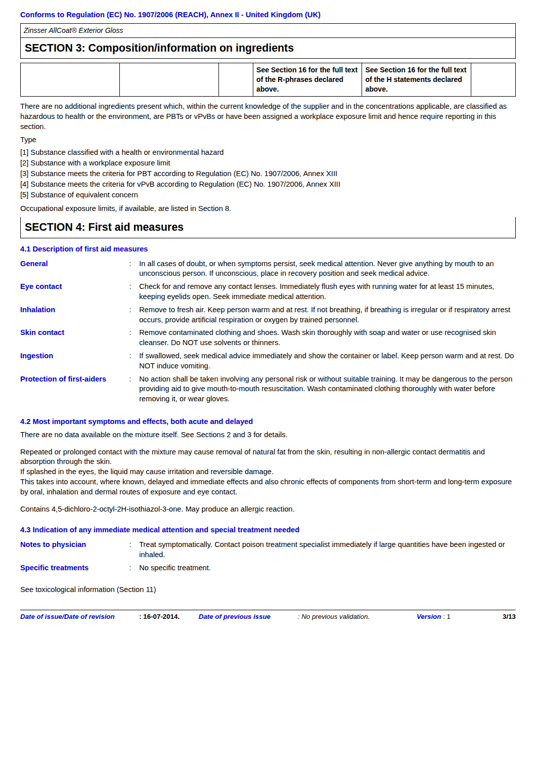Conforms to Regulation (EC) No. 1907/2006 (REACH), Annex II - United Kingdom (UK)
Zinsser AllCoat® Exterior Gloss
SECTION 3: Composition/information on ingredients
| | | | See Section 16 for the full text of the R-phrases declared above. | See Section 16 for the full text of the H statements declared above. | |
There are no additional ingredients present which, within the current knowledge of the supplier and in the concentrations applicable, are classified as hazardous to health or the environment, are PBTs or vPvBs or have been assigned a workplace exposure limit and hence require reporting in this section.
Type
[1] Substance classified with a health or environmental hazard
[2] Substance with a workplace exposure limit
[3] Substance meets the criteria for PBT according to Regulation (EC) No. 1907/2006, Annex XIII
[4] Substance meets the criteria for vPvB according to Regulation (EC) No. 1907/2006, Annex XIII
[5] Substance of equivalent concern
Occupational exposure limits, if available, are listed in Section 8.
SECTION 4: First aid measures
4.1 Description of first aid measures
| General | : | In all cases of doubt, or when symptoms persist, seek medical attention. Never give anything by mouth to an unconscious person. If unconscious, place in recovery position and seek medical advice. |
| Eye contact | : | Check for and remove any contact lenses. Immediately flush eyes with running water for at least 15 minutes, keeping eyelids open. Seek immediate medical attention. |
| Inhalation | : | Remove to fresh air. Keep person warm and at rest. If not breathing, if breathing is irregular or if respiratory arrest occurs, provide artificial respiration or oxygen by trained personnel. |
| Skin contact | : | Remove contaminated clothing and shoes. Wash skin thoroughly with soap and water or use recognised skin cleanser. Do NOT use solvents or thinners. |
| Ingestion | : | If swallowed, seek medical advice immediately and show the container or label. Keep person warm and at rest. Do NOT induce vomiting. |
| Protection of first-aiders | : | No action shall be taken involving any personal risk or without suitable training. It may be dangerous to the person providing aid to give mouth-to-mouth resuscitation. Wash contaminated clothing thoroughly with water before removing it, or wear gloves. |
4.2 Most important symptoms and effects, both acute and delayed
There are no data available on the mixture itself. See Sections 2 and 3 for details.
Repeated or prolonged contact with the mixture may cause removal of natural fat from the skin, resulting in non-allergic contact dermatitis and absorption through the skin.
If splashed in the eyes, the liquid may cause irritation and reversible damage.
This takes into account, where known, delayed and immediate effects and also chronic effects of components from short-term and long-term exposure by oral, inhalation and dermal routes of exposure and eye contact.
Contains 4,5-dichloro-2-octyl-2H-isothiazol-3-one. May produce an allergic reaction.
4.3 Indication of any immediate medical attention and special treatment needed
| Notes to physician | : | Treat symptomatically. Contact poison treatment specialist immediately if large quantities have been ingested or inhaled. |
| Specific treatments | : | No specific treatment. |
See toxicological information (Section 11)
Date of issue/Date of revision
: 16-07-2014.
Date of previous issue
: No previous validation.
Version : 1
3/13